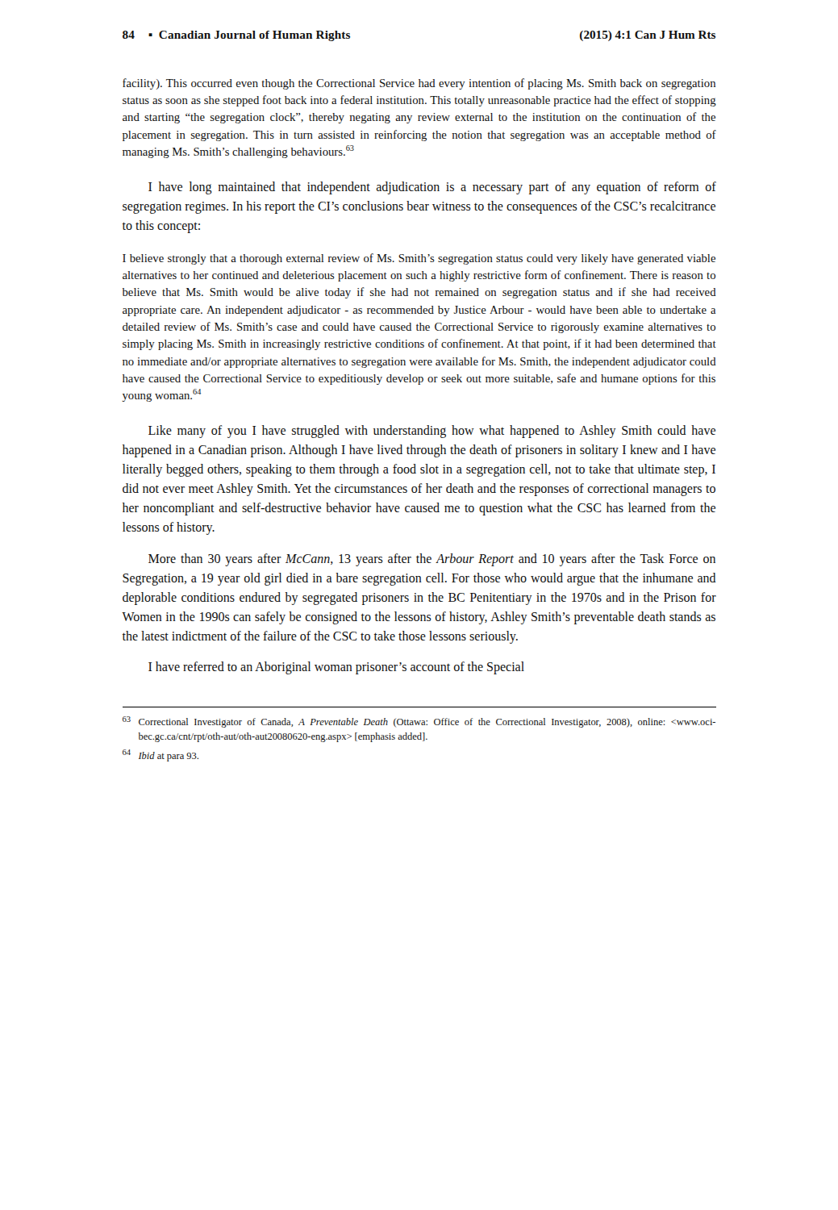84▪Canadian Journal of Human Rights
(2015) 4:1 Can J Hum Rts
facility). This occurred even though the Correctional Service had every intention of placing Ms. Smith back on segregation status as soon as she stepped foot back into a federal institution. This totally unreasonable practice had the effect of stopping and starting “the segregation clock”, thereby negating any review external to the institution on the continuation of the placement in segregation. This in turn assisted in reinforcing the notion that segregation was an acceptable method of managing Ms. Smith’s challenging behaviours.63
I have long maintained that independent adjudication is a necessary part of any equation of reform of segregation regimes. In his report the CI’s conclusions bear witness to the consequences of the CSC’s recalcitrance to this concept:
I believe strongly that a thorough external review of Ms. Smith’s segregation status could very likely have generated viable alternatives to her continued and deleterious placement on such a highly restrictive form of confinement. There is reason to believe that Ms. Smith would be alive today if she had not remained on segregation status and if she had received appropriate care. An independent adjudicator - as recommended by Justice Arbour - would have been able to undertake a detailed review of Ms. Smith’s case and could have caused the Correctional Service to rigorously examine alternatives to simply placing Ms. Smith in increasingly restrictive conditions of confinement. At that point, if it had been determined that no immediate and/or appropriate alternatives to segregation were available for Ms. Smith, the independent adjudicator could have caused the Correctional Service to expeditiously develop or seek out more suitable, safe and humane options for this young woman.64
Like many of you I have struggled with understanding how what happened to Ashley Smith could have happened in a Canadian prison. Although I have lived through the death of prisoners in solitary I knew and I have literally begged others, speaking to them through a food slot in a segregation cell, not to take that ultimate step, I did not ever meet Ashley Smith. Yet the circumstances of her death and the responses of correctional managers to her noncompliant and self-destructive behavior have caused me to question what the CSC has learned from the lessons of history.
More than 30 years after McCann, 13 years after the Arbour Report and 10 years after the Task Force on Segregation, a 19 year old girl died in a bare segregation cell. For those who would argue that the inhumane and deplorable conditions endured by segregated prisoners in the BC Penitentiary in the 1970s and in the Prison for Women in the 1990s can safely be consigned to the lessons of history, Ashley Smith’s preventable death stands as the latest indictment of the failure of the CSC to take those lessons seriously.
I have referred to an Aboriginal woman prisoner’s account of the Special
63 Correctional Investigator of Canada, A Preventable Death (Ottawa: Office of the Correctional Investigator, 2008), online: <www.oci-bec.gc.ca/cnt/rpt/oth-aut/oth-aut20080620-eng.aspx> [emphasis added].
64 Ibid at para 93.